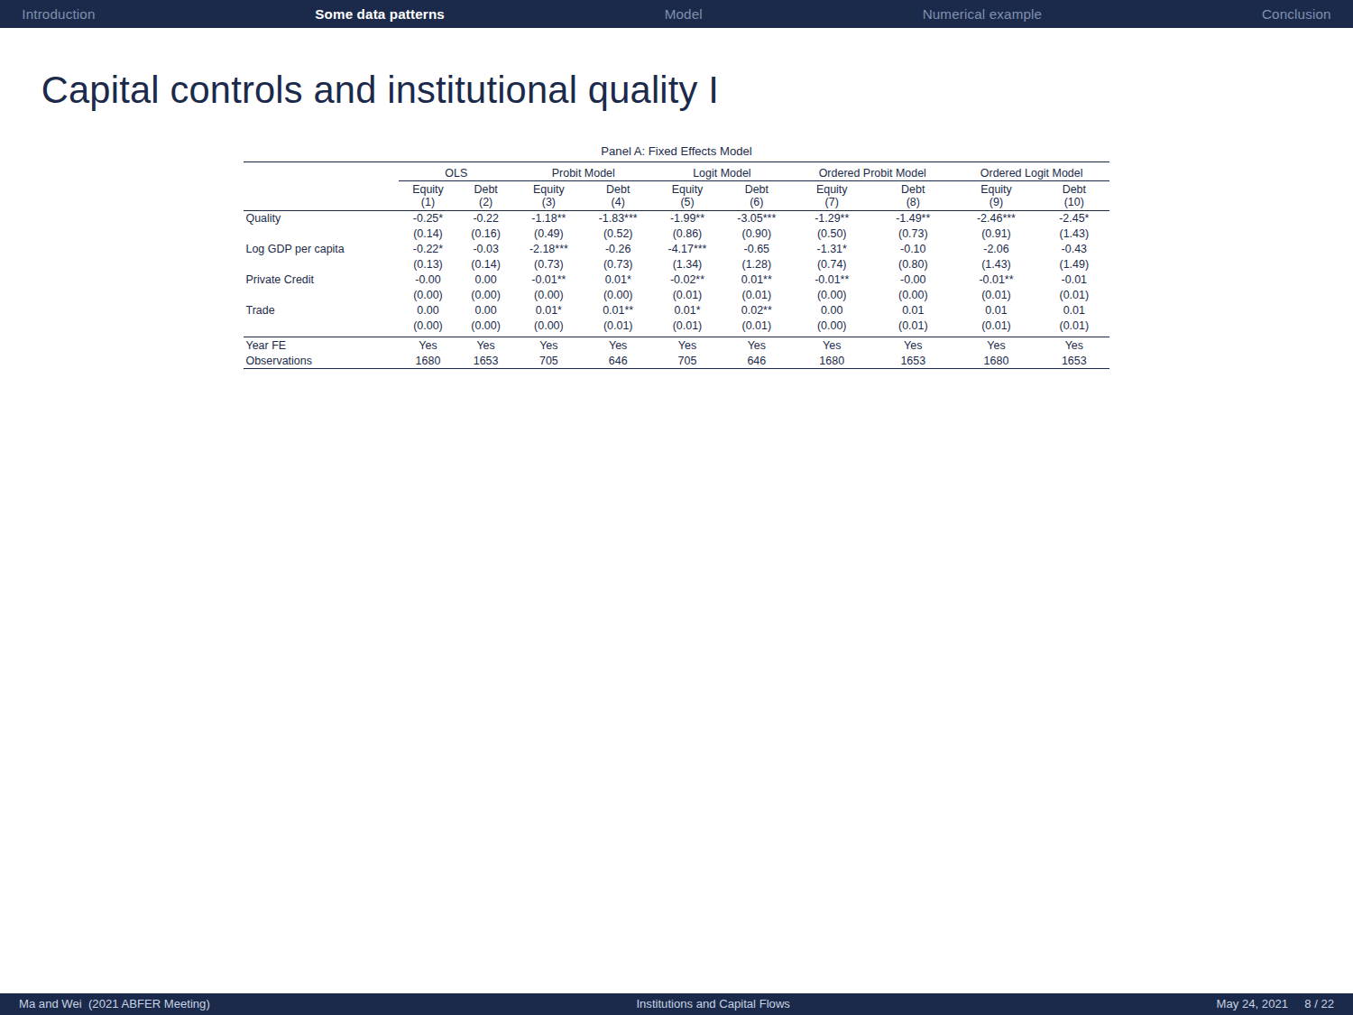Introduction Some data patterns Model Numerical example Conclusion
Capital controls and institutional quality I
Panel A: Fixed Effects Model
| | OLS | Probit Model | Logit Model | Ordered Probit Model | Ordered Logit Model |
| --- | --- | --- | --- | --- | --- |
| | Equity (1) | Debt (2) | Equity (3) | Debt (4) | Equity (5) | Debt (6) | Equity (7) | Debt (8) | Equity (9) | Debt (10) |
| Quality | -0.25* | -0.22 | -1.18** | -1.83*** | -1.99** | -3.05*** | -1.29** | -1.49** | -2.46*** | -2.45* |
| | (0.14) | (0.16) | (0.49) | (0.52) | (0.86) | (0.90) | (0.50) | (0.73) | (0.91) | (1.43) |
| Log GDP per capita | -0.22* | -0.03 | -2.18*** | -0.26 | -4.17*** | -0.65 | -1.31* | -0.10 | -2.06 | -0.43 |
| | (0.13) | (0.14) | (0.73) | (0.73) | (1.34) | (1.28) | (0.74) | (0.80) | (1.43) | (1.49) |
| Private Credit | -0.00 | 0.00 | -0.01** | 0.01* | -0.02** | 0.01** | -0.01** | -0.00 | -0.01** | -0.01 |
| | (0.00) | (0.00) | (0.00) | (0.00) | (0.01) | (0.01) | (0.00) | (0.00) | (0.01) | (0.01) |
| Trade | 0.00 | 0.00 | 0.01* | 0.01** | 0.01* | 0.02** | 0.00 | 0.01 | 0.01 | 0.01 |
| | (0.00) | (0.00) | (0.00) | (0.01) | (0.01) | (0.01) | (0.00) | (0.01) | (0.01) | (0.01) |
| Year FE | Yes | Yes | Yes | Yes | Yes | Yes | Yes | Yes | Yes | Yes |
| Observations | 1680 | 1653 | 705 | 646 | 705 | 646 | 1680 | 1653 | 1680 | 1653 |
Ma and Wei (2021 ABFER Meeting)
Institutions and Capital Flows
May 24, 2021 8 / 22